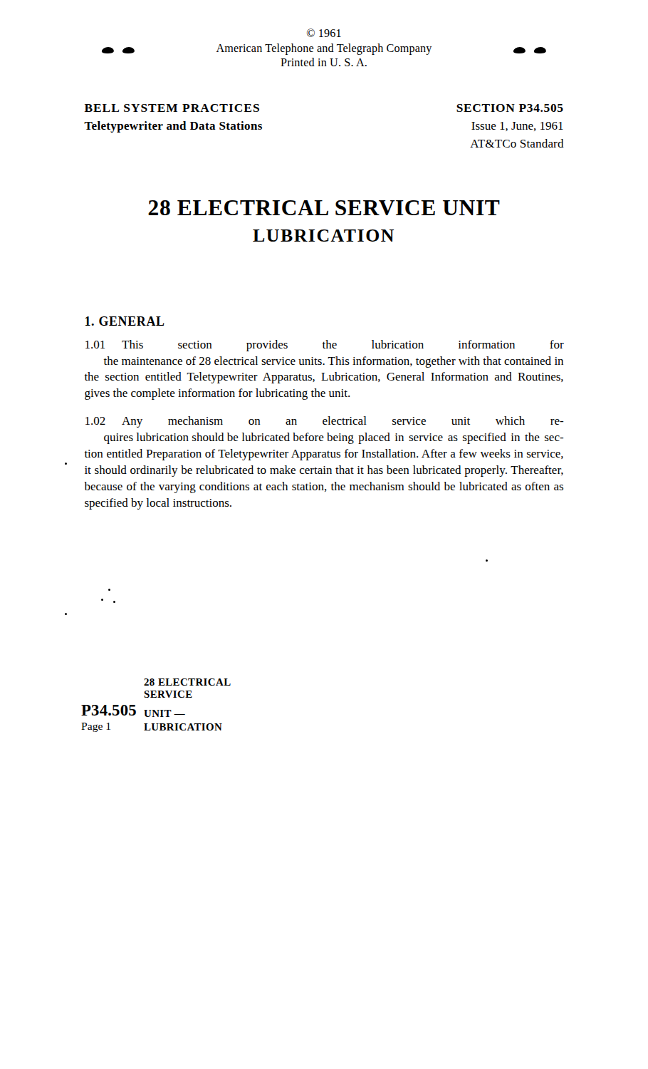© 1961
American Telephone and Telegraph Company
Printed in U. S. A.
BELL SYSTEM PRACTICES
Teletypewriter and Data Stations
SECTION P34.505
Issue 1, June, 1961
AT&TCo Standard
28 ELECTRICAL SERVICE UNIT LUBRICATION
1. GENERAL
1.01 This section provides the lubrication information for the maintenance of 28 electrical service units. This information, together with that contained in the section entitled Teletypewriter Apparatus, Lubrication, General Information and Routines, gives the complete information for lubricating the unit.
1.02 Any mechanism on an electrical service unit which re- quires lubrication should be lubricated before being placed in service as specified in the section entitled Preparation of Teletypewriter Apparatus for Installation. After a few weeks in service, it should ordinarily be relubricated to make certain that it has been lubricated properly. Thereafter, because of the varying conditions at each station, the mechanism should be lubricated as often as specified by local instructions.
| | 28 ELECTRICAL |
| | SERVICE |
| P34.505 | UNIT — |
| Page 1 | LUBRICATION |